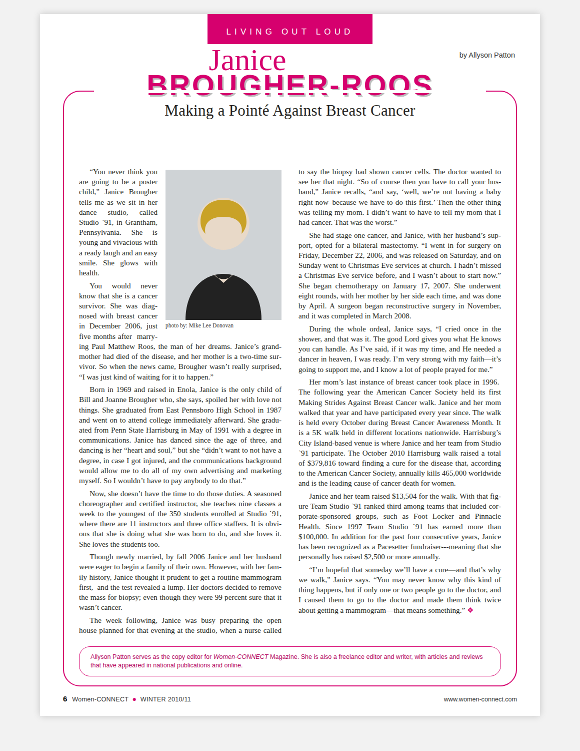Living Out Loud
by Allyson Patton
Janice
BROUGHER-ROOS
Making a Pointé Against Breast Cancer
photo by: Mike Lee Donovan
“You never think you are going to be a poster child,” Janice Brougher tells me as we sit in her dance studio, called Studio `91, in Grantham, Pennsylvania. She is young and vivacious with a ready laugh and an easy smile. She glows with health.
You would never know that she is a cancer survivor. She was diagnosed with breast cancer in December 2006, just five months after marrying Paul Matthew Roos, the man of her dreams. Janice’s grandmother had died of the disease, and her mother is a two-time survivor. So when the news came, Brougher wasn’t really surprised, “I was just kind of waiting for it to happen.”
Born in 1969 and raised in Enola, Janice is the only child of Bill and Joanne Brougher who, she says, spoiled her with love not things. She graduated from East Pennsboro High School in 1987 and went on to attend college immediately afterward. She graduated from Penn State Harrisburg in May of 1991 with a degree in communications. Janice has danced since the age of three, and dancing is her “heart and soul,” but she “didn’t want to not have a degree, in case I got injured, and the communications background would allow me to do all of my own advertising and marketing myself. So I wouldn’t have to pay anybody to do that.”
Now, she doesn’t have the time to do those duties. A seasoned choreographer and certified instructor, she teaches nine classes a week to the youngest of the 350 students enrolled at Studio `91, where there are 11 instructors and three office staffers. It is obvious that she is doing what she was born to do, and she loves it. She loves the students too.
Though newly married, by fall 2006 Janice and her husband were eager to begin a family of their own. However, with her family history, Janice thought it prudent to get a routine mammogram first, and the test revealed a lump. Her doctors decided to remove the mass for biopsy; even though they were 99 percent sure that it wasn’t cancer.
The week following, Janice was busy preparing the open house planned for that evening at the studio, when a nurse called to say the biopsy had shown cancer cells. The doctor wanted to see her that night. “So of course then you have to call your husband,” Janice recalls, “and say, ‘well, we’re not having a baby right now–because we have to do this first.’ Then the other thing was telling my mom. I didn’t want to have to tell my mom that I had cancer. That was the worst.”
She had stage one cancer, and Janice, with her husband’s support, opted for a bilateral mastectomy. “I went in for surgery on Friday, December 22, 2006, and was released on Saturday, and on Sunday went to Christmas Eve services at church. I hadn’t missed a Christmas Eve service before, and I wasn’t about to start now.” She began chemotherapy on January 17, 2007. She underwent eight rounds, with her mother by her side each time, and was done by April. A surgeon began reconstructive surgery in November, and it was completed in March 2008.
During the whole ordeal, Janice says, “I cried once in the shower, and that was it. The good Lord gives you what He knows you can handle. As I’ve said, if it was my time, and He needed a dancer in heaven, I was ready. I’m very strong with my faith—it’s going to support me, and I know a lot of people prayed for me.”
Her mom’s last instance of breast cancer took place in 1996. The following year the American Cancer Society held its first Making Strides Against Breast Cancer walk. Janice and her mom walked that year and have participated every year since. The walk is held every October during Breast Cancer Awareness Month. It is a 5K walk held in different locations nationwide. Harrisburg’s City Island-based venue is where Janice and her team from Studio `91 participate. The October 2010 Harrisburg walk raised a total of $379,816 toward finding a cure for the disease that, according to the American Cancer Society, annually kills 465,000 worldwide and is the leading cause of cancer death for women.
Janice and her team raised $13,504 for the walk. With that figure Team Studio `91 ranked third among teams that included corporate-sponsored groups, such as Foot Locker and Pinnacle Health. Since 1997 Team Studio `91 has earned more than $100,000. In addition for the past four consecutive years, Janice has been recognized as a Pacesetter fundraiser---meaning that she personally has raised $2,500 or more annually.
“I’m hopeful that someday we’ll have a cure—and that’s why we walk,” Janice says. “You may never know why this kind of thing happens, but if only one or two people go to the doctor, and I caused them to go to the doctor and made them think twice about getting a mammogram—that means something.” ❖
Allyson Patton serves as the copy editor for Women-CONNECT Magazine. She is also a freelance editor and writer, with articles and reviews that have appeared in national publications and online.
6 Women-CONNECT ● WINTER 2010/11
www.women-connect.com